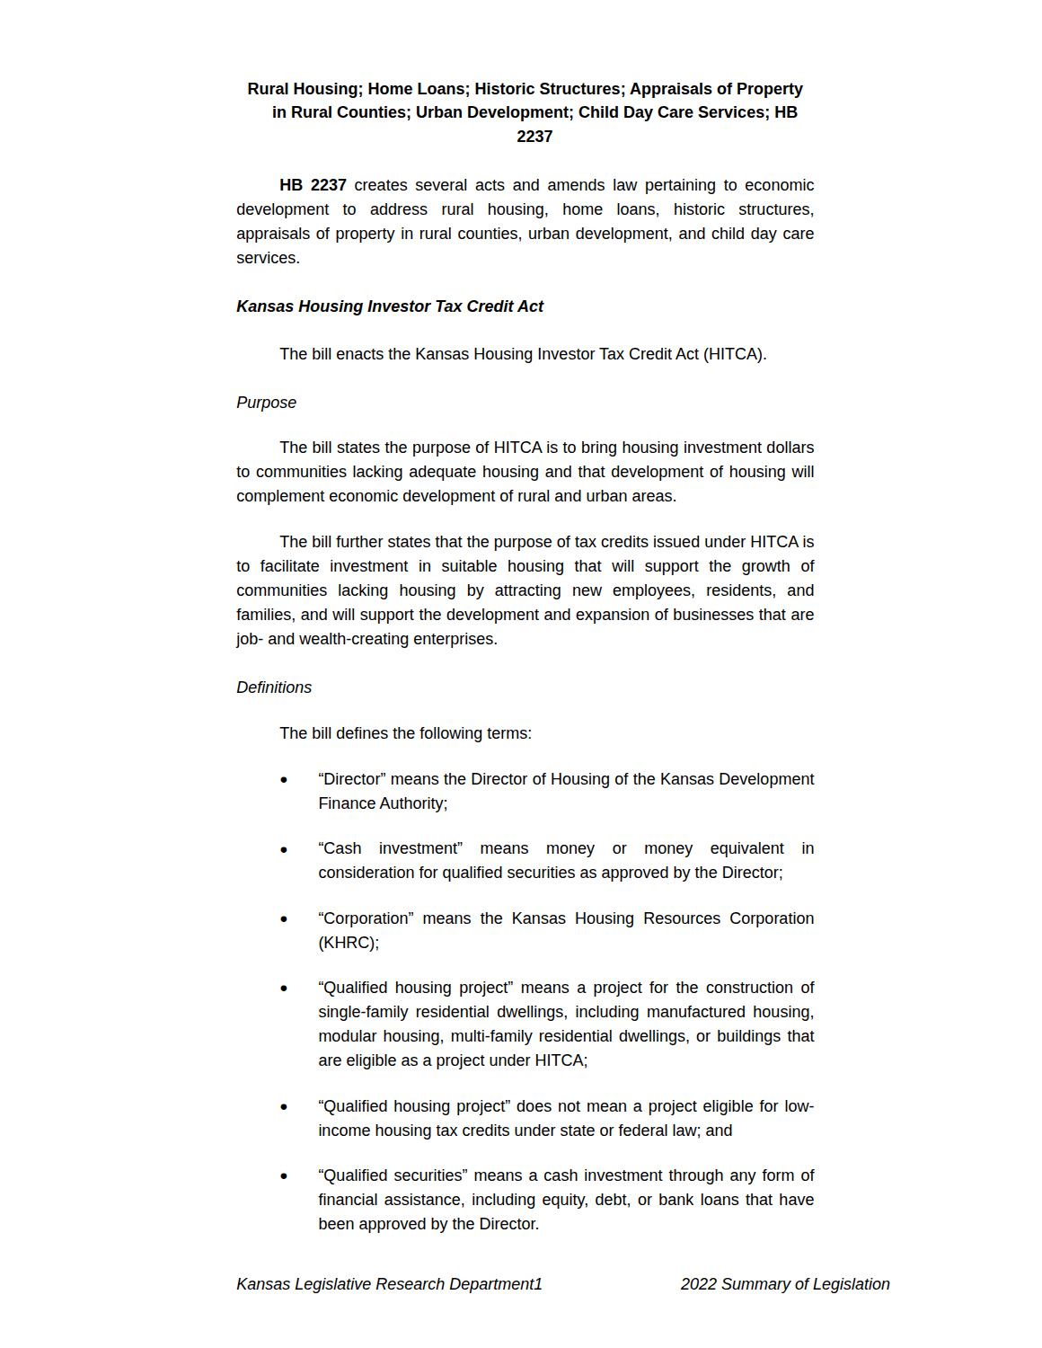Rural Housing; Home Loans; Historic Structures; Appraisals of Property in Rural Counties; Urban Development; Child Day Care Services; HB 2237
HB 2237 creates several acts and amends law pertaining to economic development to address rural housing, home loans, historic structures, appraisals of property in rural counties, urban development, and child day care services.
Kansas Housing Investor Tax Credit Act
The bill enacts the Kansas Housing Investor Tax Credit Act (HITCA).
Purpose
The bill states the purpose of HITCA is to bring housing investment dollars to communities lacking adequate housing and that development of housing will complement economic development of rural and urban areas.
The bill further states that the purpose of tax credits issued under HITCA is to facilitate investment in suitable housing that will support the growth of communities lacking housing by attracting new employees, residents, and families, and will support the development and expansion of businesses that are job- and wealth-creating enterprises.
Definitions
The bill defines the following terms:
“Director” means the Director of Housing of the Kansas Development Finance Authority;
“Cash investment” means money or money equivalent in consideration for qualified securities as approved by the Director;
“Corporation” means the Kansas Housing Resources Corporation (KHRC);
“Qualified housing project” means a project for the construction of single-family residential dwellings, including manufactured housing, modular housing, multi-family residential dwellings, or buildings that are eligible as a project under HITCA;
“Qualified housing project” does not mean a project eligible for low-income housing tax credits under state or federal law; and
“Qualified securities” means a cash investment through any form of financial assistance, including equity, debt, or bank loans that have been approved by the Director.
Kansas Legislative Research Department 1 2022 Summary of Legislation